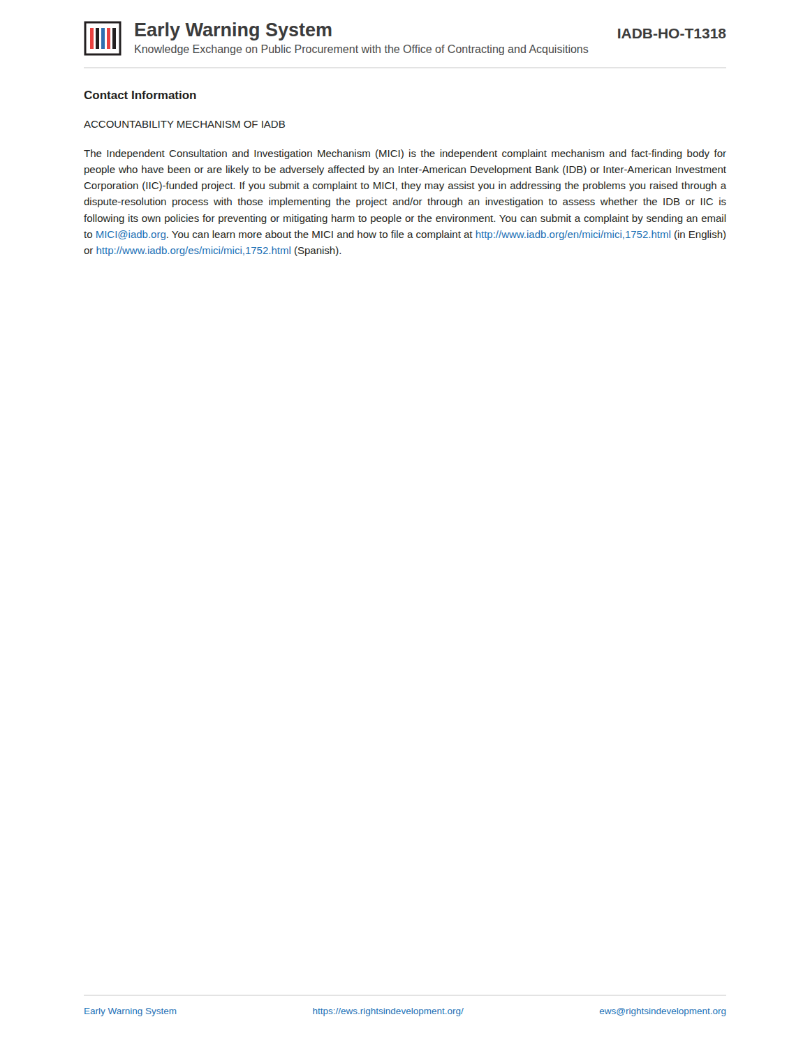Early Warning System
Knowledge Exchange on Public Procurement with the Office of Contracting and Acquisitions
IADB-HO-T1318
Contact Information
ACCOUNTABILITY MECHANISM OF IADB
The Independent Consultation and Investigation Mechanism (MICI) is the independent complaint mechanism and fact-finding body for people who have been or are likely to be adversely affected by an Inter-American Development Bank (IDB) or Inter-American Investment Corporation (IIC)-funded project. If you submit a complaint to MICI, they may assist you in addressing the problems you raised through a dispute-resolution process with those implementing the project and/or through an investigation to assess whether the IDB or IIC is following its own policies for preventing or mitigating harm to people or the environment. You can submit a complaint by sending an email to MICI@iadb.org. You can learn more about the MICI and how to file a complaint at http://www.iadb.org/en/mici/mici,1752.html (in English) or http://www.iadb.org/es/mici/mici,1752.html (Spanish).
Early Warning System
https://ews.rightsindevelopment.org/
ews@rightsindevelopment.org